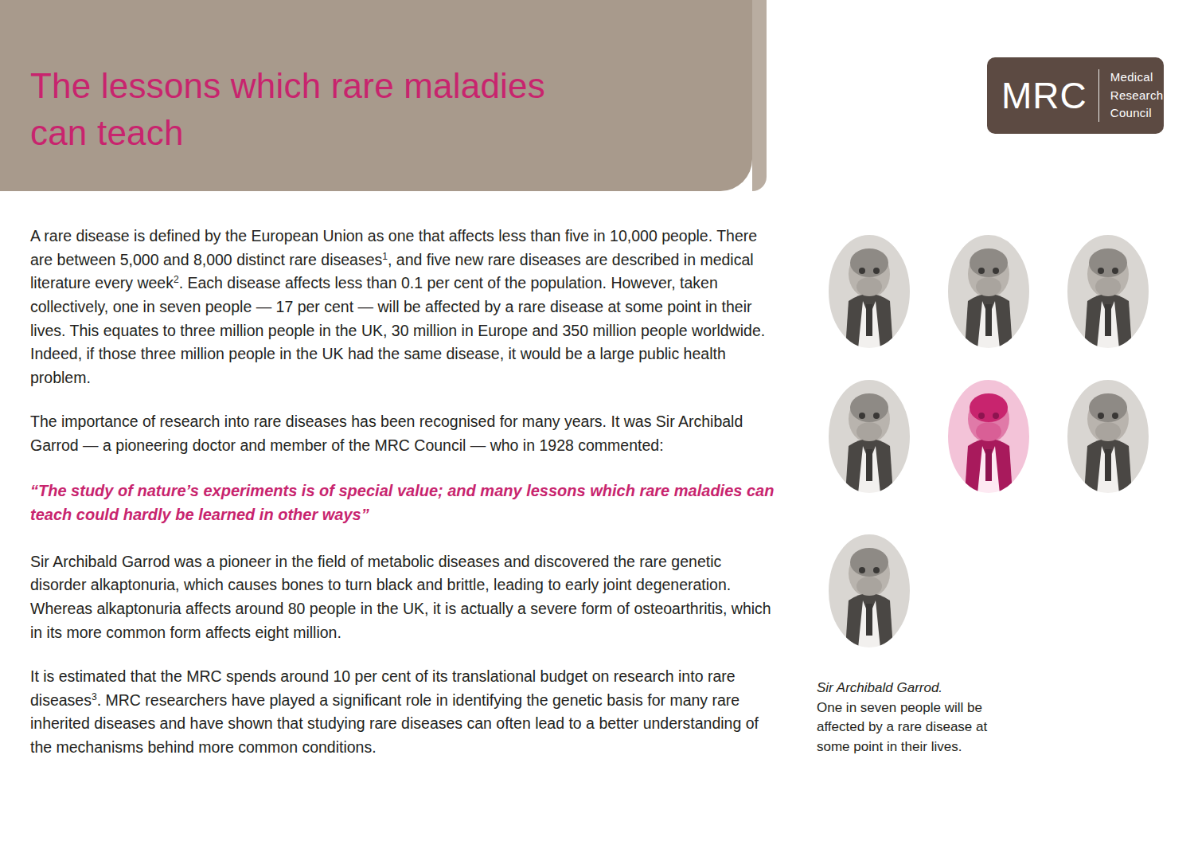The lessons which rare maladies
can teach
MRC
Medical
Research
Council
A rare disease is defined by the European Union as one that affects less than five in 10,000 people. There are between 5,000 and 8,000 distinct rare diseases1, and five new rare diseases are described in medical literature every week2. Each disease affects less than 0.1 per cent of the population. However, taken collectively, one in seven people — 17 per cent — will be affected by a rare disease at some point in their lives. This equates to three million people in the UK, 30 million in Europe and 350 million people worldwide. Indeed, if those three million people in the UK had the same disease, it would be a large public health problem.
The importance of research into rare diseases has been recognised for many years. It was Sir Archibald Garrod — a pioneering doctor and member of the MRC Council — who in 1928 commented:
“The study of nature’s experiments is of special value; and many lessons which rare maladies can teach could hardly be learned in other ways”
Sir Archibald Garrod was a pioneer in the field of metabolic diseases and discovered the rare genetic disorder alkaptonuria, which causes bones to turn black and brittle, leading to early joint degeneration. Whereas alkaptonuria affects around 80 people in the UK, it is actually a severe form of osteoarthritis, which in its more common form affects eight million.
It is estimated that the MRC spends around 10 per cent of its translational budget on research into rare diseases3. MRC researchers have played a significant role in identifying the genetic basis for many rare inherited diseases and have shown that studying rare diseases can often lead to a better understanding of the mechanisms behind more common conditions.
Sir Archibald Garrod.
One in seven people will be affected by a rare disease at some point in their lives.